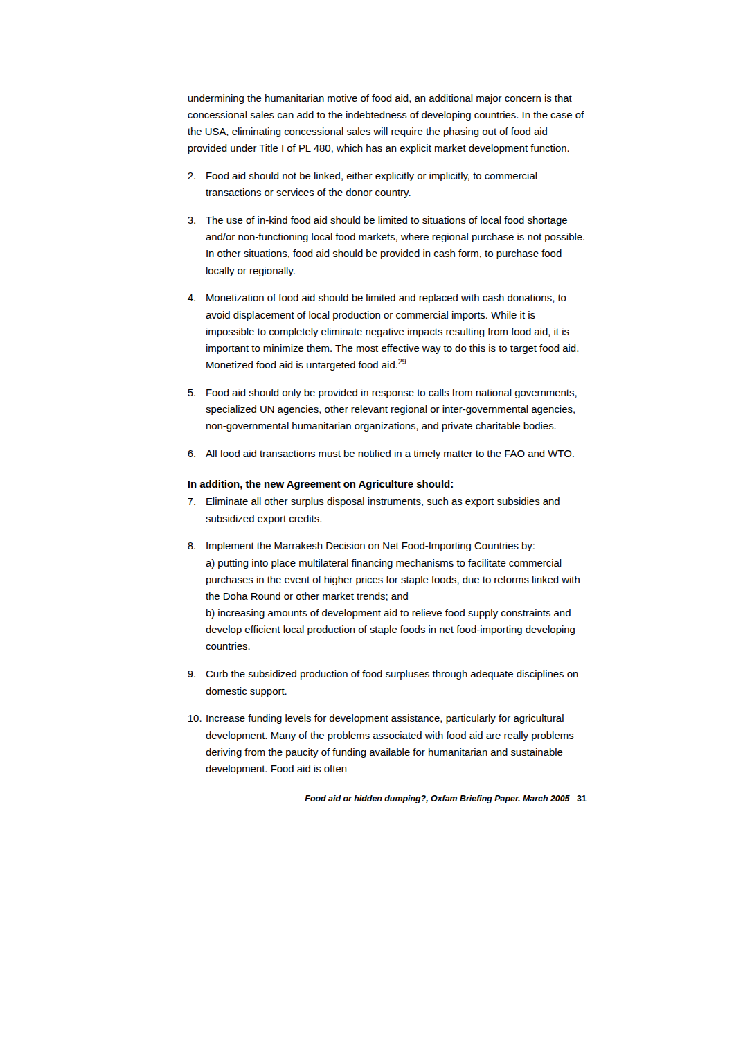undermining the humanitarian motive of food aid, an additional major concern is that concessional sales can add to the indebtedness of developing countries. In the case of the USA, eliminating concessional sales will require the phasing out of food aid provided under Title I of PL 480, which has an explicit market development function.
2. Food aid should not be linked, either explicitly or implicitly, to commercial transactions or services of the donor country.
3. The use of in-kind food aid should be limited to situations of local food shortage and/or non-functioning local food markets, where regional purchase is not possible. In other situations, food aid should be provided in cash form, to purchase food locally or regionally.
4. Monetization of food aid should be limited and replaced with cash donations, to avoid displacement of local production or commercial imports. While it is impossible to completely eliminate negative impacts resulting from food aid, it is important to minimize them. The most effective way to do this is to target food aid. Monetized food aid is untargeted food aid.29
5. Food aid should only be provided in response to calls from national governments, specialized UN agencies, other relevant regional or inter-governmental agencies, non-governmental humanitarian organizations, and private charitable bodies.
6. All food aid transactions must be notified in a timely matter to the FAO and WTO.
In addition, the new Agreement on Agriculture should:
7. Eliminate all other surplus disposal instruments, such as export subsidies and subsidized export credits.
8. Implement the Marrakesh Decision on Net Food-Importing Countries by:
a) putting into place multilateral financing mechanisms to facilitate commercial purchases in the event of higher prices for staple foods, due to reforms linked with the Doha Round or other market trends; and
b) increasing amounts of development aid to relieve food supply constraints and develop efficient local production of staple foods in net food-importing developing countries.
9. Curb the subsidized production of food surpluses through adequate disciplines on domestic support.
10. Increase funding levels for development assistance, particularly for agricultural development. Many of the problems associated with food aid are really problems deriving from the paucity of funding available for humanitarian and sustainable development. Food aid is often
Food aid or hidden dumping?, Oxfam Briefing Paper. March 200531